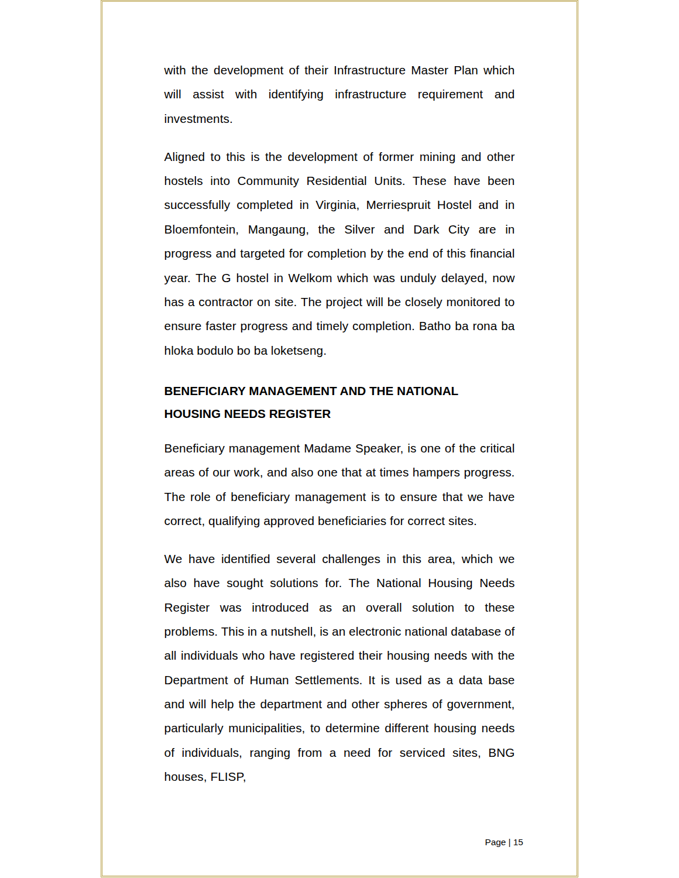with the development of their Infrastructure Master Plan which will assist with identifying infrastructure requirement and investments.
Aligned to this is the development of former mining and other hostels into Community Residential Units. These have been successfully completed in Virginia, Merriespruit Hostel and in Bloemfontein, Mangaung, the Silver and Dark City are in progress and targeted for completion by the end of this financial year. The G hostel in Welkom which was unduly delayed, now has a contractor on site. The project will be closely monitored to ensure faster progress and timely completion. Batho ba rona ba hloka bodulo bo ba loketseng.
Beneficiary Management and the National Housing Needs Register
Beneficiary management Madame Speaker, is one of the critical areas of our work, and also one that at times hampers progress. The role of beneficiary management is to ensure that we have correct, qualifying approved beneficiaries for correct sites.
We have identified several challenges in this area, which we also have sought solutions for. The National Housing Needs Register was introduced as an overall solution to these problems. This in a nutshell, is an electronic national database of all individuals who have registered their housing needs with the Department of Human Settlements. It is used as a data base and will help the department and other spheres of government, particularly municipalities, to determine different housing needs of individuals, ranging from a need for serviced sites, BNG houses, FLISP,
Page | 15